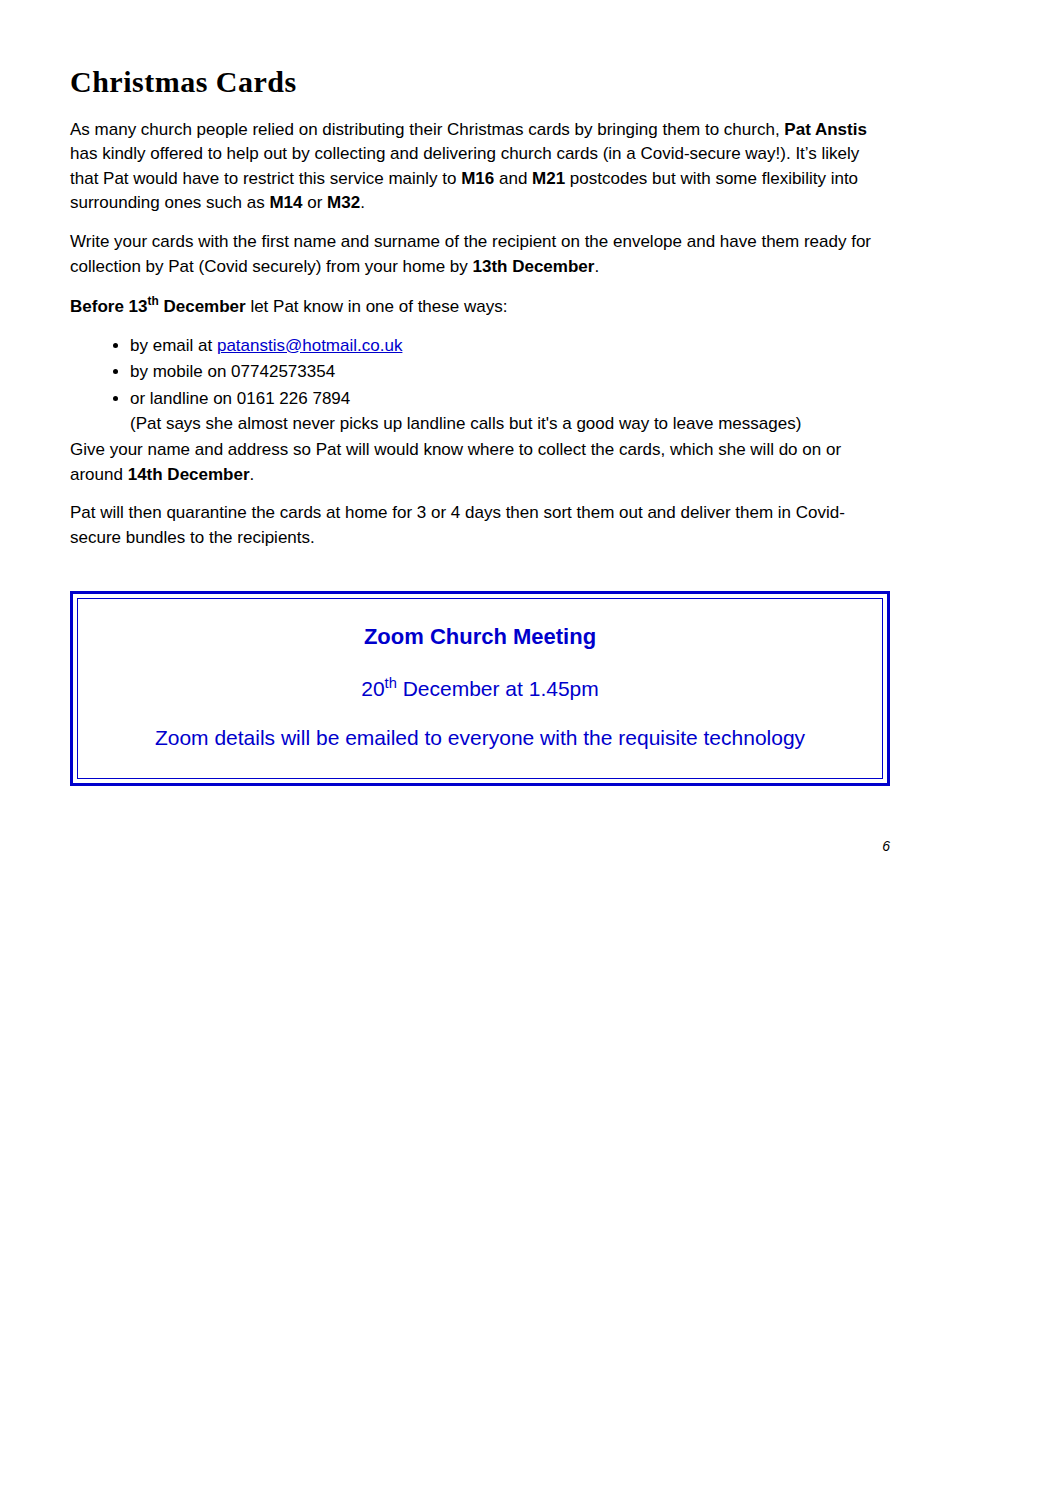Christmas Cards
As many church people relied on distributing their Christmas cards by bringing them to church, Pat Anstis has kindly offered to help out by collecting and delivering church cards (in a Covid-secure way!). It’s likely that Pat would have to restrict this service mainly to M16 and M21 postcodes but with some flexibility into surrounding ones such as M14 or M32.
Write your cards with the first name and surname of the recipient on the envelope and have them ready for collection by Pat (Covid securely) from your home by 13th December.
Before 13th December let Pat know in one of these ways:
by email at patanstis@hotmail.co.uk
by mobile on 07742573354
or landline on 0161 226 7894
(Pat says she almost never picks up landline calls but it's a good way to leave messages)
Give your name and address so Pat will would know where to collect the cards, which she will do on or around 14th December.
Pat will then quarantine the cards at home for 3 or 4 days then sort them out and deliver them in Covid-secure bundles to the recipients.
Zoom Church Meeting
20th December at 1.45pm
Zoom details will be emailed to everyone with the requisite technology
6